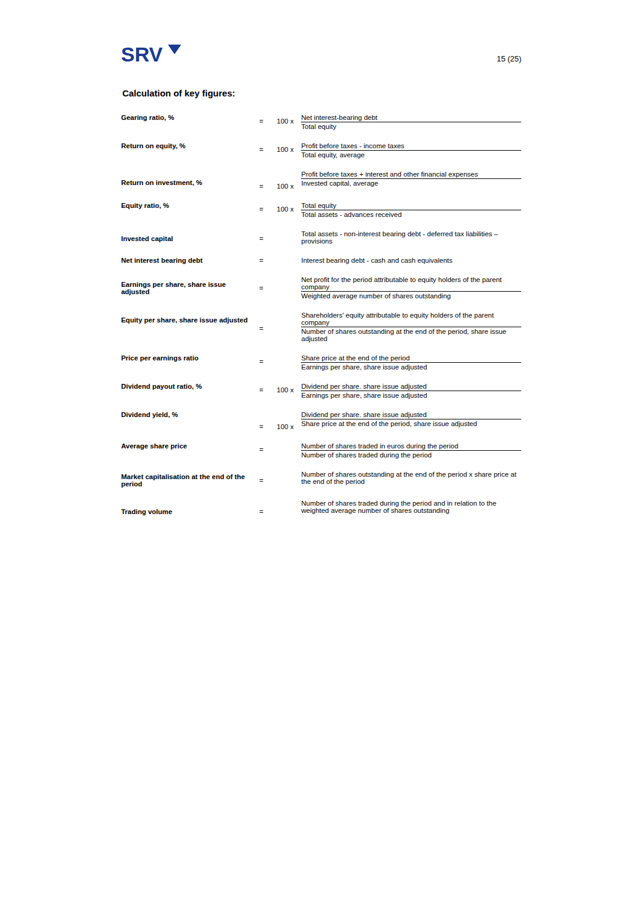SRV
15 (25)
Calculation of key figures:
| Gearing ratio, % | = | 100 x | Net interest-bearing debt Total equity |
| Return on equity, % | = | 100 x | Profit before taxes - income taxes Total equity, average |
| Return on investment, % | = | 100 x | Profit before taxes + interest and other financial expenses Invested capital, average |
| Equity ratio, % | = | 100 x | Total equity Total assets - advances received |
| Invested capital | = | | Total assets - non-interest bearing debt - deferred tax liabilities – provisions |
| Net interest bearing debt | = | | Interest bearing debt - cash and cash equivalents |
| Earnings per share, share issue adjusted | = | | Net profit for the period attributable to equity holders of the parent company Weighted average number of shares outstanding |
| Equity per share, share issue adjusted | = | | Shareholders' equity attributable to equity holders of the parent company Number of shares outstanding at the end of the period, share issue adjusted |
| Price per earnings ratio | = | | Share price at the end of the period Earnings per share, share issue adjusted |
| Dividend payout ratio, % | = | 100 x | Dividend per share. share issue adjusted Earnings per share, share issue adjusted |
| Dividend yield, % | = | 100 x | Dividend per share. share issue adjusted Share price at the end of the period, share issue adjusted |
| Average share price | = | | Number of shares traded in euros during the period Number of shares traded during the period |
| Market capitalisation at the end of the period | = | | Number of shares outstanding at the end of the period x share price at the end of the period |
| Trading volume | = | | Number of shares traded during the period and in relation to the weighted average number of shares outstanding |